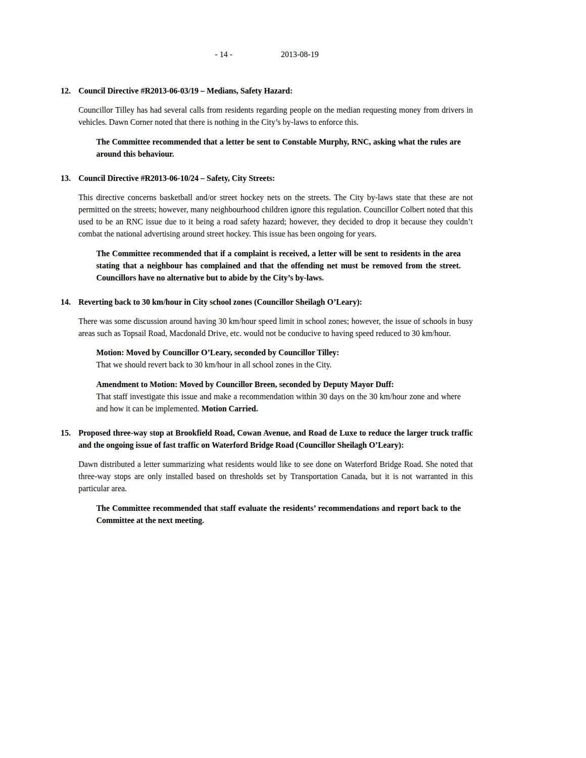- 14 - 2013-08-19
Council Directive #R2013-06-03/19 – Medians, Safety Hazard:
Councillor Tilley has had several calls from residents regarding people on the median requesting money from drivers in vehicles. Dawn Corner noted that there is nothing in the City’s by-laws to enforce this.
The Committee recommended that a letter be sent to Constable Murphy, RNC, asking what the rules are around this behaviour.
Council Directive #R2013-06-10/24 – Safety, City Streets:
This directive concerns basketball and/or street hockey nets on the streets. The City by-laws state that these are not permitted on the streets; however, many neighbourhood children ignore this regulation. Councillor Colbert noted that this used to be an RNC issue due to it being a road safety hazard; however, they decided to drop it because they couldn’t combat the national advertising around street hockey. This issue has been ongoing for years.
The Committee recommended that if a complaint is received, a letter will be sent to residents in the area stating that a neighbour has complained and that the offending net must be removed from the street. Councillors have no alternative but to abide by the City’s by-laws.
Reverting back to 30 km/hour in City school zones (Councillor Sheilagh O’Leary):
There was some discussion around having 30 km/hour speed limit in school zones; however, the issue of schools in busy areas such as Topsail Road, Macdonald Drive, etc. would not be conducive to having speed reduced to 30 km/hour.
Motion: Moved by Councillor O’Leary, seconded by Councillor Tilley:
That we should revert back to 30 km/hour in all school zones in the City.
Amendment to Motion: Moved by Councillor Breen, seconded by Deputy Mayor Duff:
That staff investigate this issue and make a recommendation within 30 days on the 30 km/hour zone and where and how it can be implemented. Motion Carried.
Proposed three-way stop at Brookfield Road, Cowan Avenue, and Road de Luxe to reduce the larger truck traffic and the ongoing issue of fast traffic on Waterford Bridge Road (Councillor Sheilagh O’Leary):
Dawn distributed a letter summarizing what residents would like to see done on Waterford Bridge Road. She noted that three-way stops are only installed based on thresholds set by Transportation Canada, but it is not warranted in this particular area.
The Committee recommended that staff evaluate the residents’ recommendations and report back to the Committee at the next meeting.